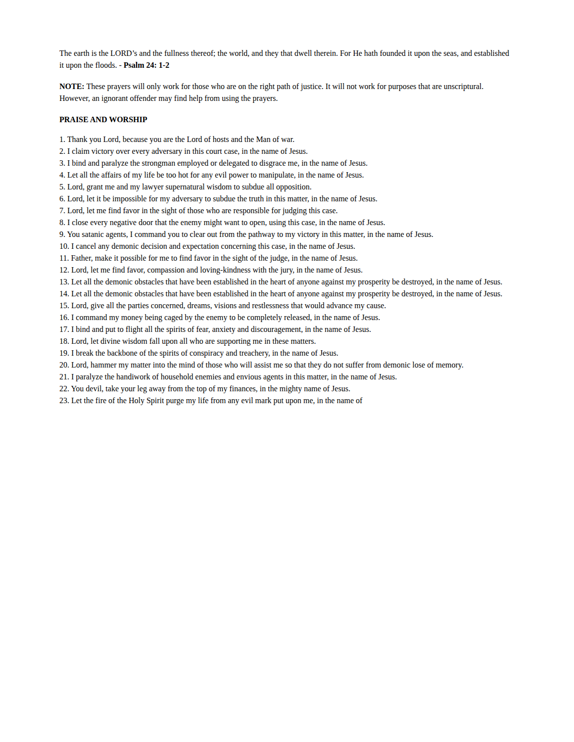The earth is the LORD’s and the fullness thereof; the world, and they that dwell therein. For He hath founded it upon the seas, and established it upon the floods. - Psalm 24: 1-2
NOTE: These prayers will only work for those who are on the right path of justice. It will not work for purposes that are unscriptural. However, an ignorant offender may find help from using the prayers.
PRAISE AND WORSHIP
1. Thank you Lord, because you are the Lord of hosts and the Man of war.
2. I claim victory over every adversary in this court case, in the name of Jesus.
3. I bind and paralyze the strongman employed or delegated to disgrace me, in the name of Jesus.
4. Let all the affairs of my life be too hot for any evil power to manipulate, in the name of Jesus.
5. Lord, grant me and my lawyer supernatural wisdom to subdue all opposition.
6. Lord, let it be impossible for my adversary to subdue the truth in this matter, in the name of Jesus.
7. Lord, let me find favor in the sight of those who are responsible for judging this case.
8. I close every negative door that the enemy might want to open, using this case, in the name of Jesus.
9. You satanic agents, I command you to clear out from the pathway to my victory in this matter, in the name of Jesus.
10. I cancel any demonic decision and expectation concerning this case, in the name of Jesus.
11. Father, make it possible for me to find favor in the sight of the judge, in the name of Jesus.
12. Lord, let me find favor, compassion and loving-kindness with the jury, in the name of Jesus.
13. Let all the demonic obstacles that have been established in the heart of anyone against my prosperity be destroyed, in the name of Jesus.
14. Let all the demonic obstacles that have been established in the heart of anyone against my prosperity be destroyed, in the name of Jesus.
15. Lord, give all the parties concerned, dreams, visions and restlessness that would advance my cause.
16. I command my money being caged by the enemy to be completely released, in the name of Jesus.
17. I bind and put to flight all the spirits of fear, anxiety and discouragement, in the name of Jesus.
18. Lord, let divine wisdom fall upon all who are supporting me in these matters.
19. I break the backbone of the spirits of conspiracy and treachery, in the name of Jesus.
20. Lord, hammer my matter into the mind of those who will assist me so that they do not suffer from demonic lose of memory.
21. I paralyze the handiwork of household enemies and envious agents in this matter, in the name of Jesus.
22. You devil, take your leg away from the top of my finances, in the mighty name of Jesus.
23. Let the fire of the Holy Spirit purge my life from any evil mark put upon me, in the name of